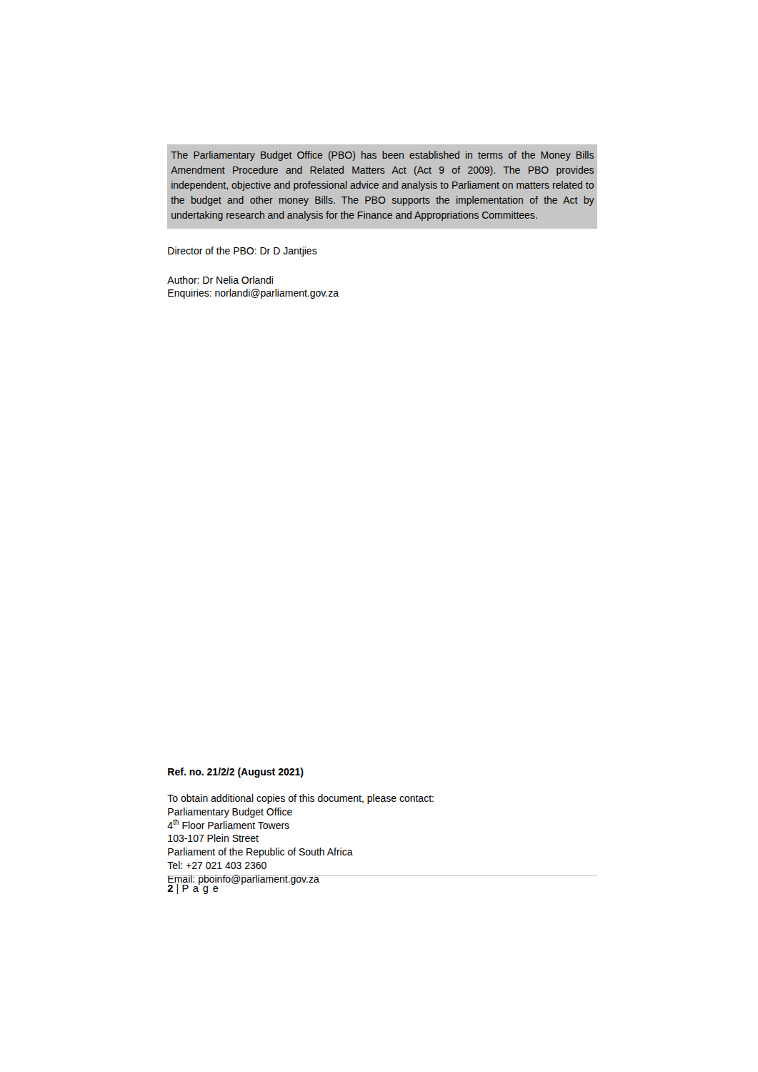The Parliamentary Budget Office (PBO) has been established in terms of the Money Bills Amendment Procedure and Related Matters Act (Act 9 of 2009). The PBO provides independent, objective and professional advice and analysis to Parliament on matters related to the budget and other money Bills. The PBO supports the implementation of the Act by undertaking research and analysis for the Finance and Appropriations Committees.
Director of the PBO: Dr D Jantjies
Author: Dr Nelia Orlandi
Enquiries: norlandi@parliament.gov.za
Ref. no. 21/2/2 (August 2021)
To obtain additional copies of this document, please contact:
Parliamentary Budget Office
4th Floor Parliament Towers
103-107 Plein Street
Parliament of the Republic of South Africa
Tel: +27 021 403 2360
Email: pboinfo@parliament.gov.za
2 | P a g e